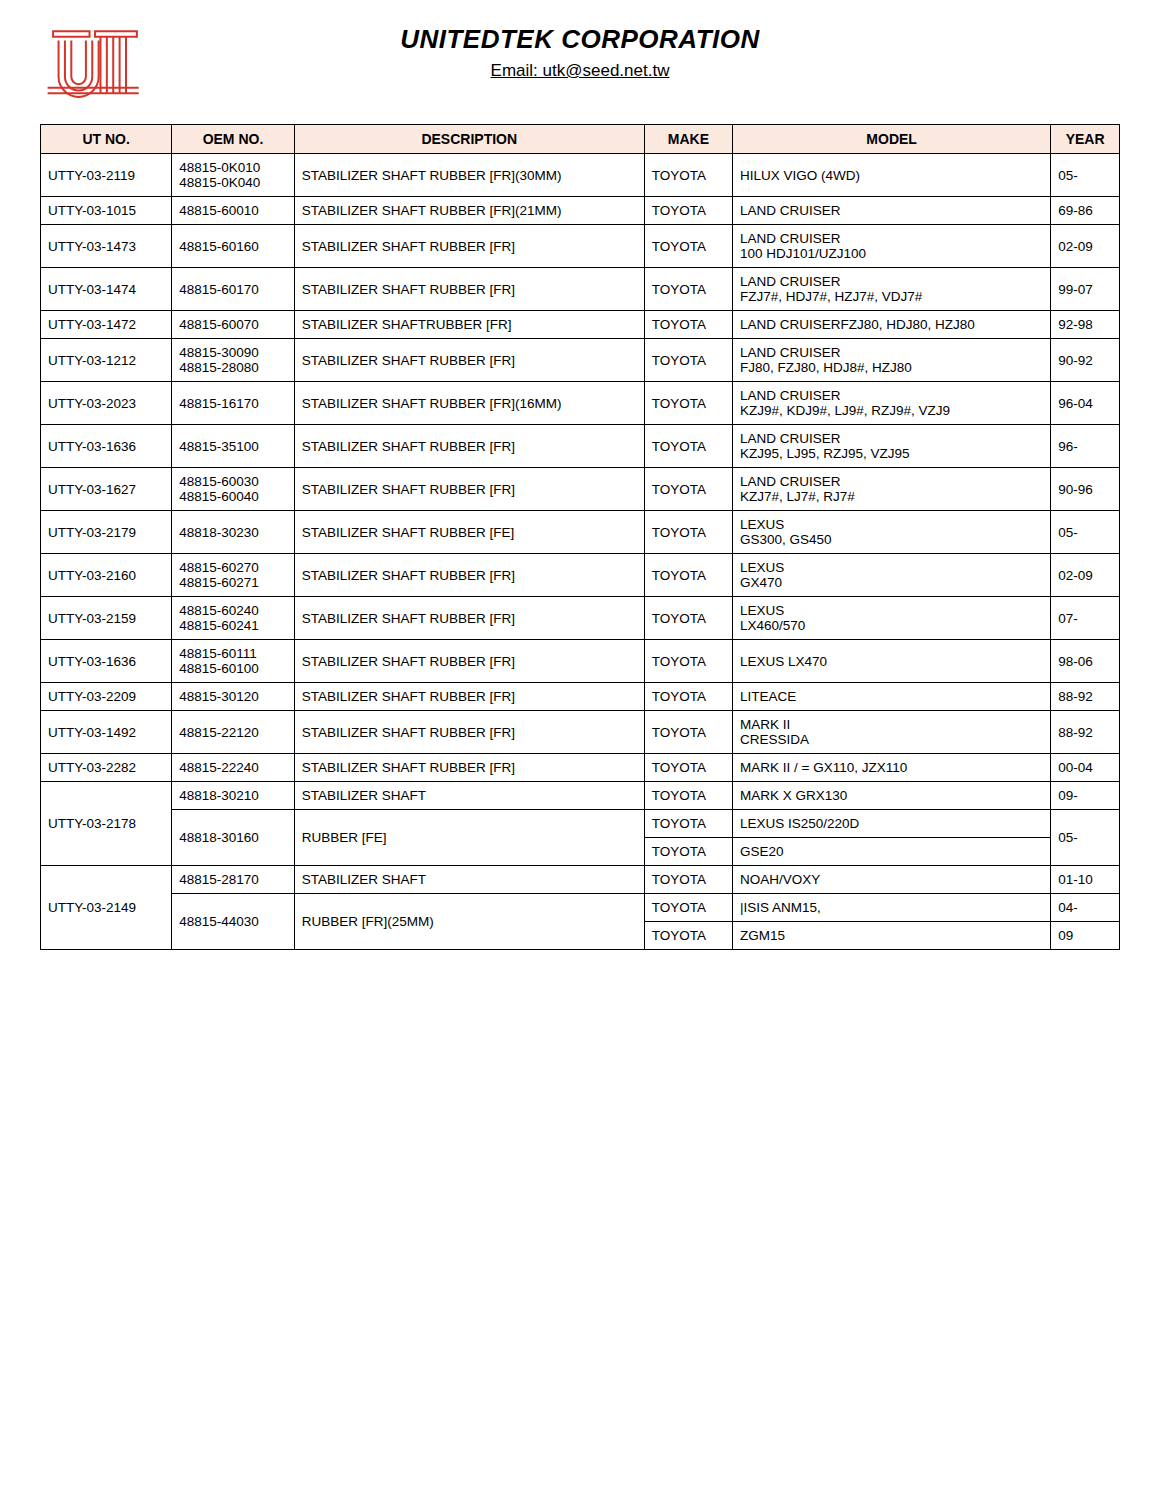UNITEDTEK CORPORATION
Email: utk@seed.net.tw
| UT NO. | OEM NO. | DESCRIPTION | MAKE | MODEL | YEAR |
| --- | --- | --- | --- | --- | --- |
| UTTY-03-2119 | 48815-0K010 48815-0K040 | STABILIZER SHAFT RUBBER [FR](30MM) | TOYOTA | HILUX VIGO (4WD) | 05- |
| UTTY-03-1015 | 48815-60010 | STABILIZER SHAFT RUBBER [FR](21MM) | TOYOTA | LAND CRUISER | 69-86 |
| UTTY-03-1473 | 48815-60160 | STABILIZER SHAFT RUBBER [FR] | TOYOTA | LAND CRUISER 100 HDJ101/UZJ100 | 02-09 |
| UTTY-03-1474 | 48815-60170 | STABILIZER SHAFT RUBBER [FR] | TOYOTA | LAND CRUISER FZJ7#, HDJ7#, HZJ7#, VDJ7# | 99-07 |
| UTTY-03-1472 | 48815-60070 | STABILIZER SHAFTRUBBER [FR] | TOYOTA | LAND CRUISERFZJ80, HDJ80, HZJ80 | 92-98 |
| UTTY-03-1212 | 48815-30090 48815-28080 | STABILIZER SHAFT RUBBER [FR] | TOYOTA | LAND CRUISER FJ80, FZJ80, HDJ8#, HZJ80 | 90-92 |
| UTTY-03-2023 | 48815-16170 | STABILIZER SHAFT RUBBER [FR](16MM) | TOYOTA | LAND CRUISER KZJ9#, KDJ9#, LJ9#, RZJ9#, VZJ9 | 96-04 |
| UTTY-03-1636 | 48815-35100 | STABILIZER SHAFT RUBBER [FR] | TOYOTA | LAND CRUISER KZJ95, LJ95, RZJ95, VZJ95 | 96- |
| UTTY-03-1627 | 48815-60030 48815-60040 | STABILIZER SHAFT RUBBER [FR] | TOYOTA | LAND CRUISER KZJ7#, LJ7#, RJ7# | 90-96 |
| UTTY-03-2179 | 48818-30230 | STABILIZER SHAFT RUBBER [FE] | TOYOTA | LEXUS GS300, GS450 | 05- |
| UTTY-03-2160 | 48815-60270 48815-60271 | STABILIZER SHAFT RUBBER [FR] | TOYOTA | LEXUS GX470 | 02-09 |
| UTTY-03-2159 | 48815-60240 48815-60241 | STABILIZER SHAFT RUBBER [FR] | TOYOTA | LEXUS LX460/570 | 07- |
| UTTY-03-1636 | 48815-60111 48815-60100 | STABILIZER SHAFT RUBBER [FR] | TOYOTA | LEXUS LX470 | 98-06 |
| UTTY-03-2209 | 48815-30120 | STABILIZER SHAFT RUBBER [FR] | TOYOTA | LITEACE | 88-92 |
| UTTY-03-1492 | 48815-22120 | STABILIZER SHAFT RUBBER [FR] | TOYOTA | MARK II CRESSIDA | 88-92 |
| UTTY-03-2282 | 48815-22240 | STABILIZER SHAFT RUBBER [FR] | TOYOTA | MARK II / = GX110, JZX110 | 00-04 |
| UTTY-03-2178 | 48818-30210 | STABILIZER SHAFT | TOYOTA | MARK X GRX130 | 09- |
| 48818-30160 | RUBBER [FE] | TOYOTA | LEXUS IS250/220D | 05- |
| TOYOTA | GSE20 |
| UTTY-03-2149 | 48815-28170 | STABILIZER SHAFT | TOYOTA | NOAH/VOXY | 01-10 |
| 48815-44030 | RUBBER [FR](25MM) | TOYOTA | /ISIS ANM15, | 04- |
| TOYOTA | ZGM15 | 09 |